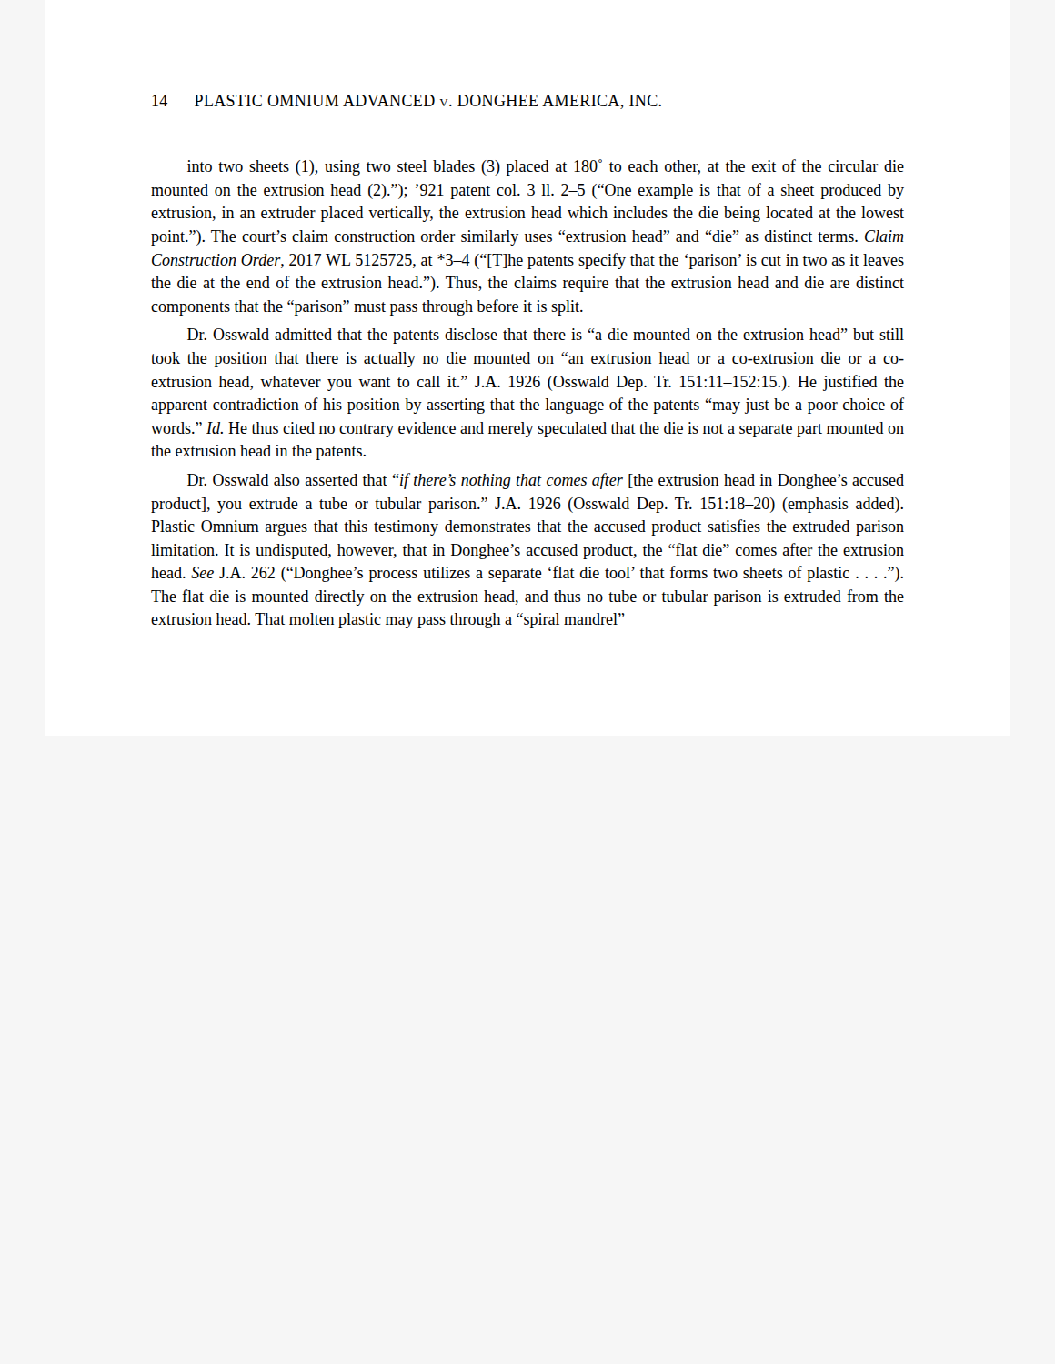14 PLASTIC OMNIUM ADVANCED v. DONGHEE AMERICA, INC.
into two sheets (1), using two steel blades (3) placed at 180˚ to each other, at the exit of the circular die mounted on the extrusion head (2).”); ’921 patent col. 3 ll. 2–5 (“One example is that of a sheet produced by extrusion, in an extruder placed vertically, the extrusion head which includes the die being located at the lowest point.”). The court’s claim construction order similarly uses “extrusion head” and “die” as distinct terms. Claim Construction Order, 2017 WL 5125725, at *3–4 (“[T]he patents specify that the ‘parison’ is cut in two as it leaves the die at the end of the extrusion head.”). Thus, the claims require that the extrusion head and die are distinct components that the “parison” must pass through before it is split.
Dr. Osswald admitted that the patents disclose that there is “a die mounted on the extrusion head” but still took the position that there is actually no die mounted on “an extrusion head or a co-extrusion die or a co-extrusion head, whatever you want to call it.” J.A. 1926 (Osswald Dep. Tr. 151:11–152:15.). He justified the apparent contradiction of his position by asserting that the language of the patents “may just be a poor choice of words.” Id. He thus cited no contrary evidence and merely speculated that the die is not a separate part mounted on the extrusion head in the patents.
Dr. Osswald also asserted that “if there’s nothing that comes after [the extrusion head in Donghee’s accused product], you extrude a tube or tubular parison.” J.A. 1926 (Osswald Dep. Tr. 151:18–20) (emphasis added). Plastic Omnium argues that this testimony demonstrates that the accused product satisfies the extruded parison limitation. It is undisputed, however, that in Donghee’s accused product, the “flat die” comes after the extrusion head. See J.A. 262 (“Donghee’s process utilizes a separate ‘flat die tool’ that forms two sheets of plastic . . . .”). The flat die is mounted directly on the extrusion head, and thus no tube or tubular parison is extruded from the extrusion head. That molten plastic may pass through a “spiral mandrel”